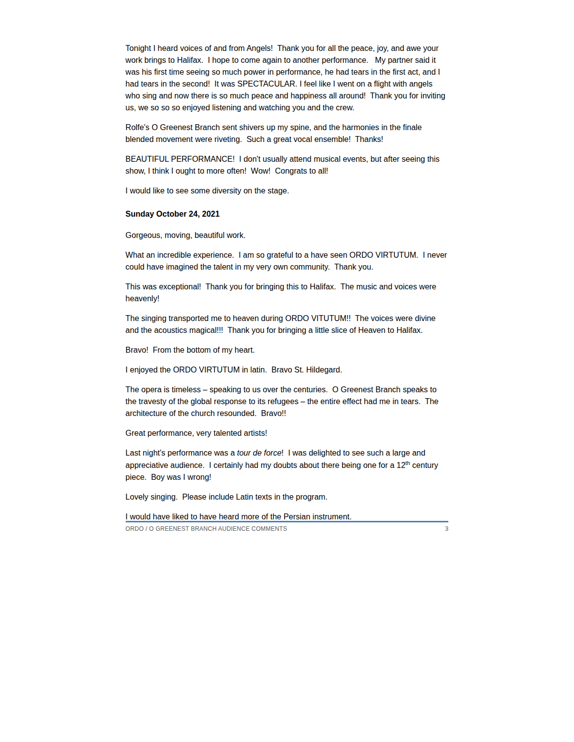Tonight I heard voices of and from Angels! Thank you for all the peace, joy, and awe your work brings to Halifax. I hope to come again to another performance. My partner said it was his first time seeing so much power in performance, he had tears in the first act, and I had tears in the second! It was SPECTACULAR. I feel like I went on a flight with angels who sing and now there is so much peace and happiness all around! Thank you for inviting us, we so so so enjoyed listening and watching you and the crew.
Rolfe's O Greenest Branch sent shivers up my spine, and the harmonies in the finale blended movement were riveting. Such a great vocal ensemble! Thanks!
BEAUTIFUL PERFORMANCE! I don't usually attend musical events, but after seeing this show, I think I ought to more often! Wow! Congrats to all!
I would like to see some diversity on the stage.
Sunday October 24, 2021
Gorgeous, moving, beautiful work.
What an incredible experience. I am so grateful to a have seen ORDO VIRTUTUM. I never could have imagined the talent in my very own community. Thank you.
This was exceptional! Thank you for bringing this to Halifax. The music and voices were heavenly!
The singing transported me to heaven during ORDO VITUTUM!! The voices were divine and the acoustics magical!!! Thank you for bringing a little slice of Heaven to Halifax.
Bravo! From the bottom of my heart.
I enjoyed the ORDO VIRTUTUM in latin. Bravo St. Hildegard.
The opera is timeless – speaking to us over the centuries. O Greenest Branch speaks to the travesty of the global response to its refugees – the entire effect had me in tears. The architecture of the church resounded. Bravo!!
Great performance, very talented artists!
Last night's performance was a tour de force! I was delighted to see such a large and appreciative audience. I certainly had my doubts about there being one for a 12th century piece. Boy was I wrong!
Lovely singing. Please include Latin texts in the program.
I would have liked to have heard more of the Persian instrument.
ORDO / O GREENEST BRANCH AUDIENCE COMMENTS 3